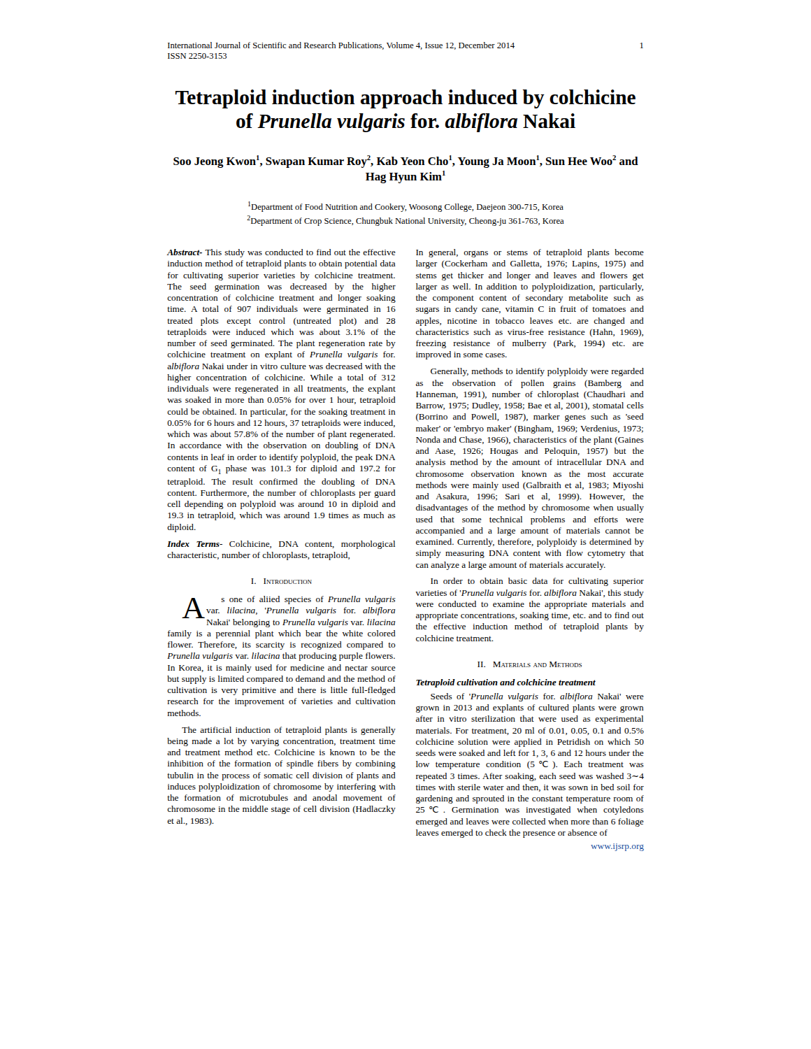International Journal of Scientific and Research Publications, Volume 4, Issue 12, December 2014 1 ISSN 2250-3153
Tetraploid induction approach induced by colchicine of Prunella vulgaris for. albiflora Nakai
Soo Jeong Kwon1, Swapan Kumar Roy2, Kab Yeon Cho1, Young Ja Moon1, Sun Hee Woo2 and Hag Hyun Kim1
1Department of Food Nutrition and Cookery, Woosong College, Daejeon 300-715, Korea
2Department of Crop Science, Chungbuk National University, Cheong-ju 361-763, Korea
Abstract- This study was conducted to find out the effective induction method of tetraploid plants to obtain potential data for cultivating superior varieties by colchicine treatment. The seed germination was decreased by the higher concentration of colchicine treatment and longer soaking time. A total of 907 individuals were germinated in 16 treated plots except control (untreated plot) and 28 tetraploids were induced which was about 3.1% of the number of seed germinated. The plant regeneration rate by colchicine treatment on explant of Prunella vulgaris for. albiflora Nakai under in vitro culture was decreased with the higher concentration of colchicine. While a total of 312 individuals were regenerated in all treatments, the explant was soaked in more than 0.05% for over 1 hour, tetraploid could be obtained. In particular, for the soaking treatment in 0.05% for 6 hours and 12 hours, 37 tetraploids were induced, which was about 57.8% of the number of plant regenerated. In accordance with the observation on doubling of DNA contents in leaf in order to identify polyploid, the peak DNA content of G1 phase was 101.3 for diploid and 197.2 for tetraploid. The result confirmed the doubling of DNA content. Furthermore, the number of chloroplasts per guard cell depending on polyploid was around 10 in diploid and 19.3 in tetraploid, which was around 1.9 times as much as diploid.
Index Terms- Colchicine, DNA content, morphological characteristic, number of chloroplasts, tetraploid,
I. Introduction
As one of aliied species of Prunella vulgaris var. lilacina, 'Prunella vulgaris for. albiflora Nakai' belonging to Prunella vulgaris var. lilacina family is a perennial plant which bear the white colored flower. Therefore, its scarcity is recognized compared to Prunella vulgaris var. lilacina that producing purple flowers. In Korea, it is mainly used for medicine and nectar source but supply is limited compared to demand and the method of cultivation is very primitive and there is little full-fledged research for the improvement of varieties and cultivation methods.
The artificial induction of tetraploid plants is generally being made a lot by varying concentration, treatment time and treatment method etc. Colchicine is known to be the inhibition of the formation of spindle fibers by combining tubulin in the process of somatic cell division of plants and induces polyploidization of chromosome by interfering with the formation of microtubules and anodal movement of chromosome in the middle stage of cell division (Hadlaczky et al., 1983).
In general, organs or stems of tetraploid plants become larger (Cockerham and Galletta, 1976; Lapins, 1975) and stems get thicker and longer and leaves and flowers get larger as well. In addition to polyploidization, particularly, the component content of secondary metabolite such as sugars in candy cane, vitamin C in fruit of tomatoes and apples, nicotine in tobacco leaves etc. are changed and characteristics such as virus-free resistance (Hahn, 1969), freezing resistance of mulberry (Park, 1994) etc. are improved in some cases.
Generally, methods to identify polyploidy were regarded as the observation of pollen grains (Bamberg and Hanneman, 1991), number of chloroplast (Chaudhari and Barrow, 1975; Dudley, 1958; Bae et al, 2001), stomatal cells (Borrino and Powell, 1987), marker genes such as 'seed maker' or 'embryo maker' (Bingham, 1969; Verdenius, 1973; Nonda and Chase, 1966), characteristics of the plant (Gaines and Aase, 1926; Hougas and Peloquin, 1957) but the analysis method by the amount of intracellular DNA and chromosome observation known as the most accurate methods were mainly used (Galbraith et al, 1983; Miyoshi and Asakura, 1996; Sari et al, 1999). However, the disadvantages of the method by chromosome when usually used that some technical problems and efforts were accompanied and a large amount of materials cannot be examined. Currently, therefore, polyploidy is determined by simply measuring DNA content with flow cytometry that can analyze a large amount of materials accurately.
In order to obtain basic data for cultivating superior varieties of 'Prunella vulgaris for. albiflora Nakai', this study were conducted to examine the appropriate materials and appropriate concentrations, soaking time, etc. and to find out the effective induction method of tetraploid plants by colchicine treatment.
II. Materials and Methods
Tetraploid cultivation and colchicine treatment
Seeds of 'Prunella vulgaris for. albiflora Nakai' were grown in 2013 and explants of cultured plants were grown after in vitro sterilization that were used as experimental materials. For treatment, 20 ml of 0.01, 0.05, 0.1 and 0.5% colchicine solution were applied in Petridish on which 50 seeds were soaked and left for 1, 3, 6 and 12 hours under the low temperature condition (5℃). Each treatment was repeated 3 times. After soaking, each seed was washed 3∼4 times with sterile water and then, it was sown in bed soil for gardening and sprouted in the constant temperature room of 25℃. Germination was investigated when cotyledons emerged and leaves were collected when more than 6 foliage leaves emerged to check the presence or absence of
www.ijsrp.org